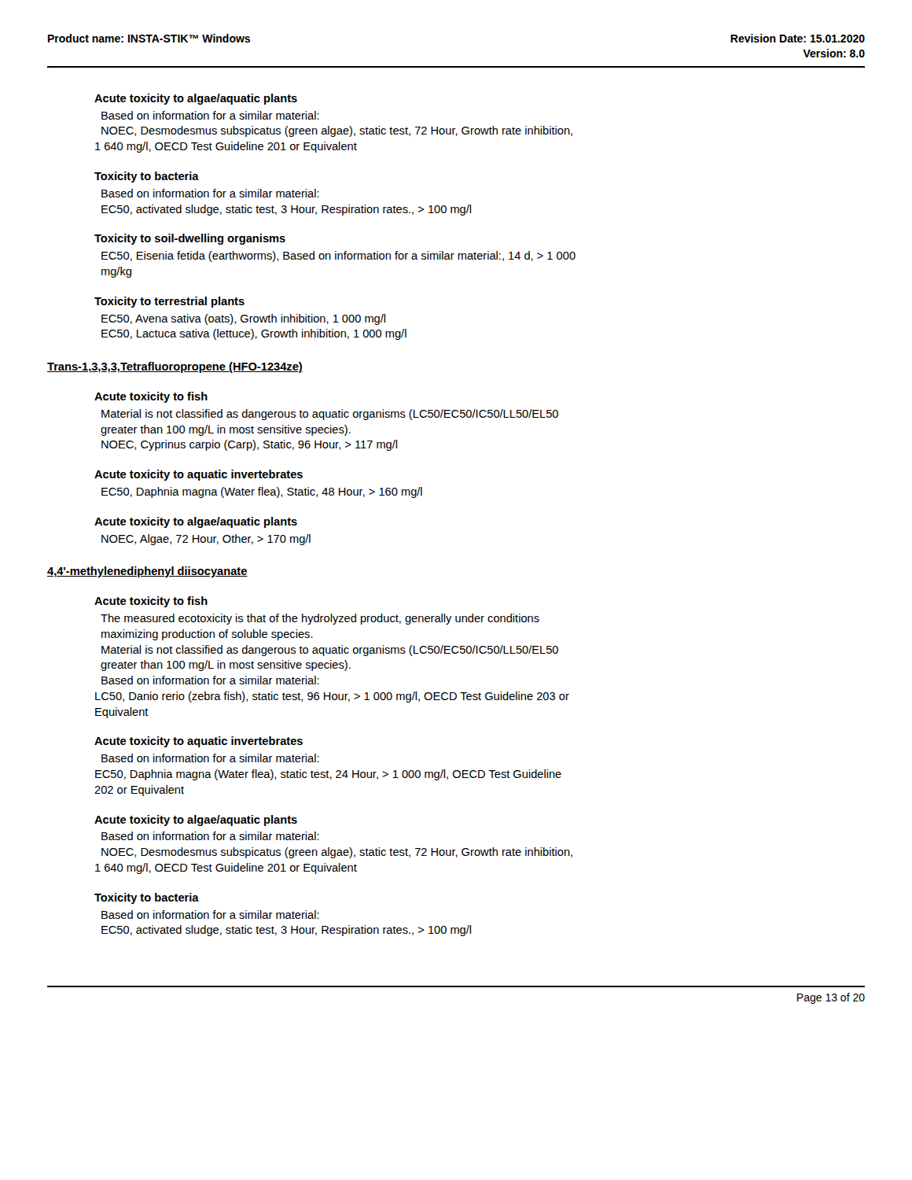Product name: INSTA-STIK™ Windows
Revision Date: 15.01.2020
Version: 8.0
Acute toxicity to algae/aquatic plants
Based on information for a similar material:
NOEC, Desmodesmus subspicatus (green algae), static test, 72 Hour, Growth rate inhibition,
1 640 mg/l, OECD Test Guideline 201 or Equivalent
Toxicity to bacteria
Based on information for a similar material:
EC50, activated sludge, static test, 3 Hour, Respiration rates., > 100 mg/l
Toxicity to soil-dwelling organisms
EC50, Eisenia fetida (earthworms), Based on information for a similar material:, 14 d, > 1 000
mg/kg
Toxicity to terrestrial plants
EC50, Avena sativa (oats), Growth inhibition, 1 000 mg/l
EC50, Lactuca sativa (lettuce), Growth inhibition, 1 000 mg/l
Trans-1,3,3,3,Tetrafluoropropene (HFO-1234ze)
Acute toxicity to fish
Material is not classified as dangerous to aquatic organisms (LC50/EC50/IC50/LL50/EL50
greater than 100 mg/L in most sensitive species).
NOEC, Cyprinus carpio (Carp), Static, 96 Hour, > 117 mg/l
Acute toxicity to aquatic invertebrates
EC50, Daphnia magna (Water flea), Static, 48 Hour, > 160 mg/l
Acute toxicity to algae/aquatic plants
NOEC, Algae, 72 Hour, Other, > 170 mg/l
4,4'-methylenediphenyl diisocyanate
Acute toxicity to fish
The measured ecotoxicity is that of the hydrolyzed product, generally under conditions
maximizing production of soluble species.
Material is not classified as dangerous to aquatic organisms (LC50/EC50/IC50/LL50/EL50
greater than 100 mg/L in most sensitive species).
Based on information for a similar material:
LC50, Danio rerio (zebra fish), static test, 96 Hour, > 1 000 mg/l, OECD Test Guideline 203 or
Equivalent
Acute toxicity to aquatic invertebrates
Based on information for a similar material:
EC50, Daphnia magna (Water flea), static test, 24 Hour, > 1 000 mg/l, OECD Test Guideline
202 or Equivalent
Acute toxicity to algae/aquatic plants
Based on information for a similar material:
NOEC, Desmodesmus subspicatus (green algae), static test, 72 Hour, Growth rate inhibition,
1 640 mg/l, OECD Test Guideline 201 or Equivalent
Toxicity to bacteria
Based on information for a similar material:
EC50, activated sludge, static test, 3 Hour, Respiration rates., > 100 mg/l
Page 13 of 20